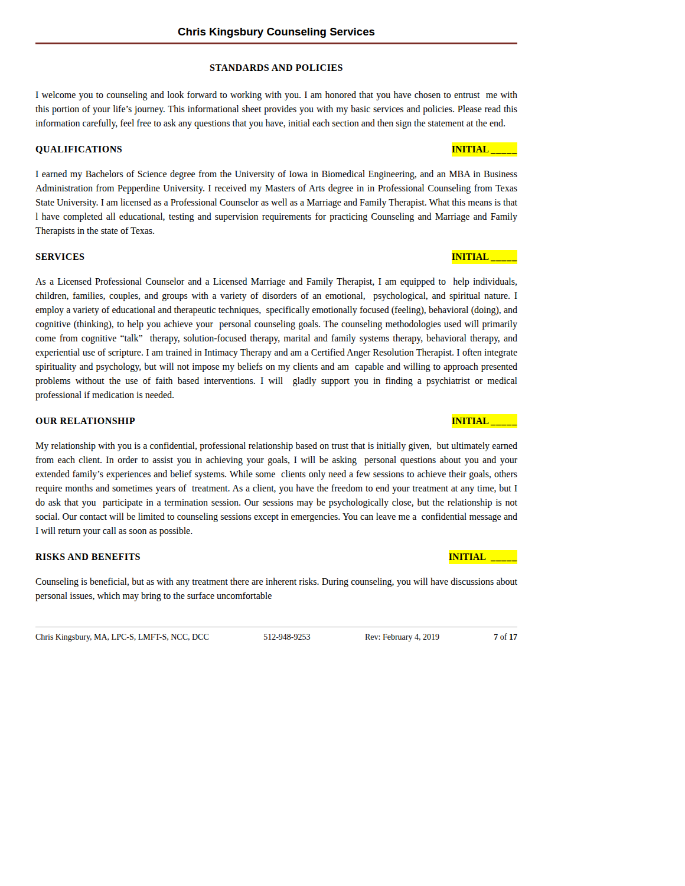Chris Kingsbury Counseling Services
STANDARDS AND POLICIES
I welcome you to counseling and look forward to working with you. I am honored that you have chosen to entrust me with this portion of your life’s journey. This informational sheet provides you with my basic services and policies. Please read this information carefully, feel free to ask any questions that you have, initial each section and then sign the statement at the end.
QUALIFICATIONS INITIAL _____
I earned my Bachelors of Science degree from the University of Iowa in Biomedical Engineering, and an MBA in Business Administration from Pepperdine University. I received my Masters of Arts degree in in Professional Counseling from Texas State University. I am licensed as a Professional Counselor as well as a Marriage and Family Therapist. What this means is that l have completed all educational, testing and supervision requirements for practicing Counseling and Marriage and Family Therapists in the state of Texas.
SERVICES INITIAL _____
As a Licensed Professional Counselor and a Licensed Marriage and Family Therapist, I am equipped to help individuals, children, families, couples, and groups with a variety of disorders of an emotional, psychological, and spiritual nature. I employ a variety of educational and therapeutic techniques, specifically emotionally focused (feeling), behavioral (doing), and cognitive (thinking), to help you achieve your personal counseling goals. The counseling methodologies used will primarily come from cognitive “talk” therapy, solution-focused therapy, marital and family systems therapy, behavioral therapy, and experiential use of scripture. I am trained in Intimacy Therapy and am a Certified Anger Resolution Therapist. I often integrate spirituality and psychology, but will not impose my beliefs on my clients and am capable and willing to approach presented problems without the use of faith based interventions. I will gladly support you in finding a psychiatrist or medical professional if medication is needed.
OUR RELATIONSHIP INITIAL _____
My relationship with you is a confidential, professional relationship based on trust that is initially given, but ultimately earned from each client. In order to assist you in achieving your goals, I will be asking personal questions about you and your extended family’s experiences and belief systems. While some clients only need a few sessions to achieve their goals, others require months and sometimes years of treatment. As a client, you have the freedom to end your treatment at any time, but I do ask that you participate in a termination session. Our sessions may be psychologically close, but the relationship is not social. Our contact will be limited to counseling sessions except in emergencies. You can leave me a confidential message and I will return your call as soon as possible.
RISKS AND BENEFITS INITIAL _____
Counseling is beneficial, but as with any treatment there are inherent risks. During counseling, you will have discussions about personal issues, which may bring to the surface uncomfortable
Chris Kingsbury, MA, LPC-S, LMFT-S, NCC, DCC 512-948-9253 Rev: February 4, 2019 7 of 17